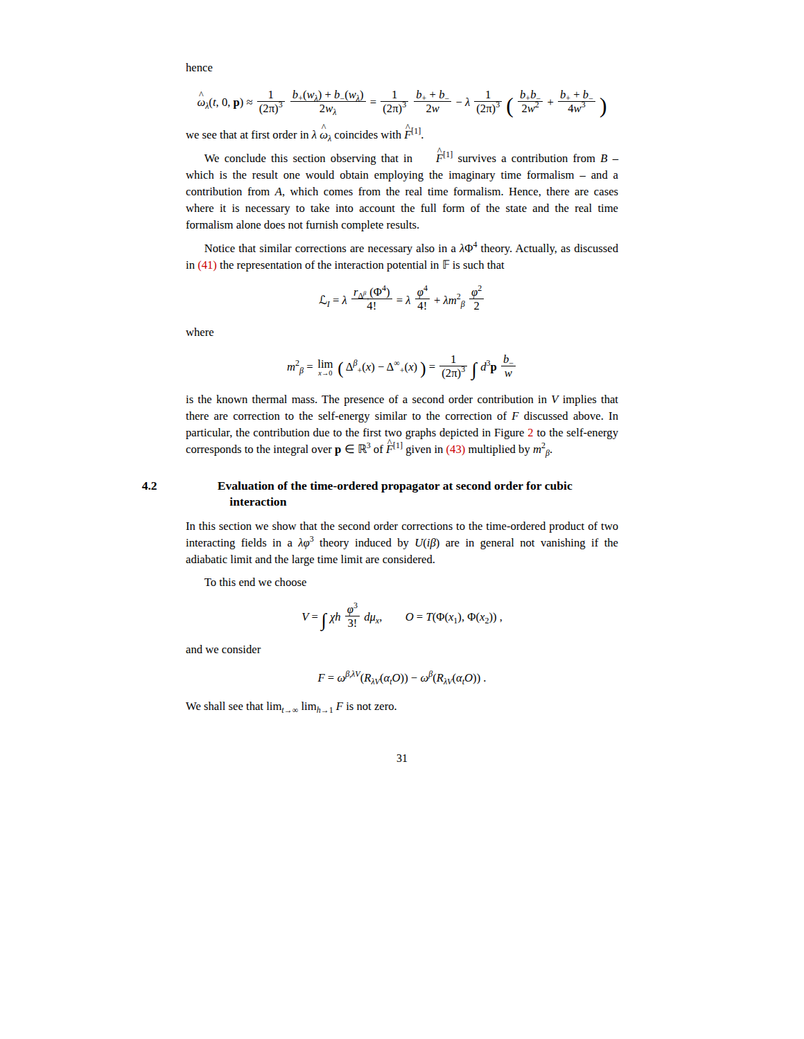hence
^ωλ(t, 0, p) ≈ 1(2π)3 b+(wλ) + b−(wλ) 2wλ = 1(2π)3 b+ + b−2w − λ 1(2π)3 ( b+b−2w2 + b+ + b−4w3 )
we see that at first order in λ ^ωλ coincides with ^F[1].
We conclude this section observing that in ^F[1] survives a contribution from B – which is the result one would obtain employing the imaginary time formalism – and a contribution from A, which comes from the real time formalism. Hence, there are cases where it is necessary to take into account the full form of the state and the real time formalism alone does not furnish complete results.
Notice that similar corrections are necessary also in a λ Φ4 theory. Actually, as discussed in (41) the representation of the interaction potential in 𝔽 is such that
ℒI = λ rΔβ+(Φ4) 4! = λ φ44! + λm2β φ22
where
m2β = limx→0 ( Δβ+(x) − Δ∞+(x) ) = 1(2π)3 ∫ d3p b−w
is the known thermal mass. The presence of a second order contribution in V implies that there are correction to the self-energy similar to the correction of F discussed above. In particular, the contribution due to the first two graphs depicted in Figure 2 to the self-energy corresponds to the integral over p ∈ ℝ3 of ^F[1] given in (43) multiplied by m2β.
4.2 Evaluation of the time-ordered propagator at second order for cubic interaction
In this section we show that the second order corrections to the time-ordered product of two interacting fields in a λφ3 theory induced by U(iβ) are in general not vanishing if the adiabatic limit and the large time limit are considered.
To this end we choose
V = ∫ χh φ33! dμx, O = T(Φ(x1), Φ(x2)) ,
and we consider
F = ωβ,λV(RλV(αtO)) − ωβ(RλV(αtO)) .
We shall see that limt→∞ limh→1 F is not zero.
31